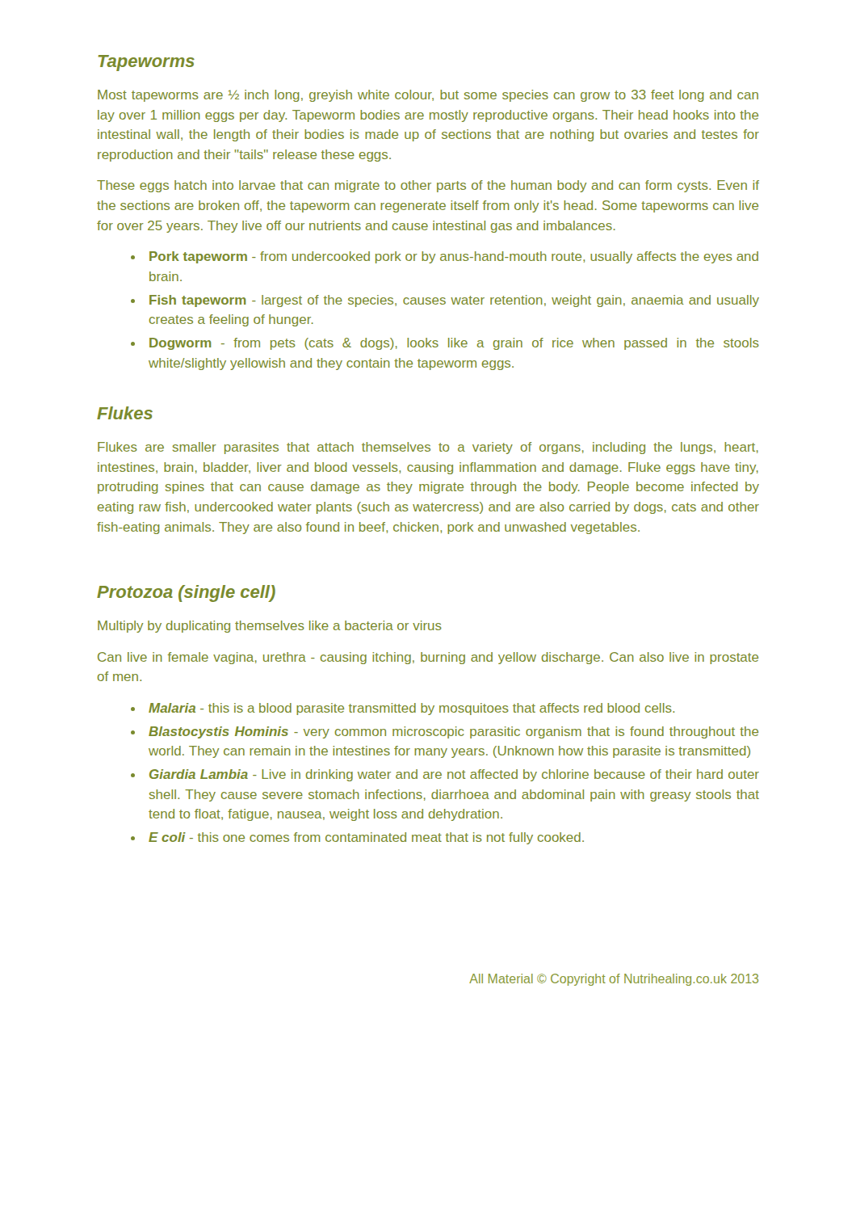Tapeworms
Most tapeworms are ½ inch long, greyish white colour, but some species can grow to 33 feet long and can lay over 1 million eggs per day. Tapeworm bodies are mostly reproductive organs. Their head hooks into the intestinal wall, the length of their bodies is made up of sections that are nothing but ovaries and testes for reproduction and their "tails" release these eggs.
These eggs hatch into larvae that can migrate to other parts of the human body and can form cysts. Even if the sections are broken off, the tapeworm can regenerate itself from only it's head. Some tapeworms can live for over 25 years. They live off our nutrients and cause intestinal gas and imbalances.
Pork tapeworm - from undercooked pork or by anus-hand-mouth route, usually affects the eyes and brain.
Fish tapeworm - largest of the species, causes water retention, weight gain, anaemia and usually creates a feeling of hunger.
Dogworm - from pets (cats & dogs), looks like a grain of rice when passed in the stools white/slightly yellowish and they contain the tapeworm eggs.
Flukes
Flukes are smaller parasites that attach themselves to a variety of organs, including the lungs, heart, intestines, brain, bladder, liver and blood vessels, causing inflammation and damage. Fluke eggs have tiny, protruding spines that can cause damage as they migrate through the body. People become infected by eating raw fish, undercooked water plants (such as watercress) and are also carried by dogs, cats and other fish-eating animals. They are also found in beef, chicken, pork and unwashed vegetables.
Protozoa (single cell)
Multiply by duplicating themselves like a bacteria or virus
Can live in female vagina, urethra - causing itching, burning and yellow discharge. Can also live in prostate of men.
Malaria - this is a blood parasite transmitted by mosquitoes that affects red blood cells.
Blastocystis Hominis - very common microscopic parasitic organism that is found throughout the world. They can remain in the intestines for many years. (Unknown how this parasite is transmitted)
Giardia Lambia - Live in drinking water and are not affected by chlorine because of their hard outer shell. They cause severe stomach infections, diarrhoea and abdominal pain with greasy stools that tend to float, fatigue, nausea, weight loss and dehydration.
E coli - this one comes from contaminated meat that is not fully cooked.
All Material © Copyright of Nutrihealing.co.uk 2013